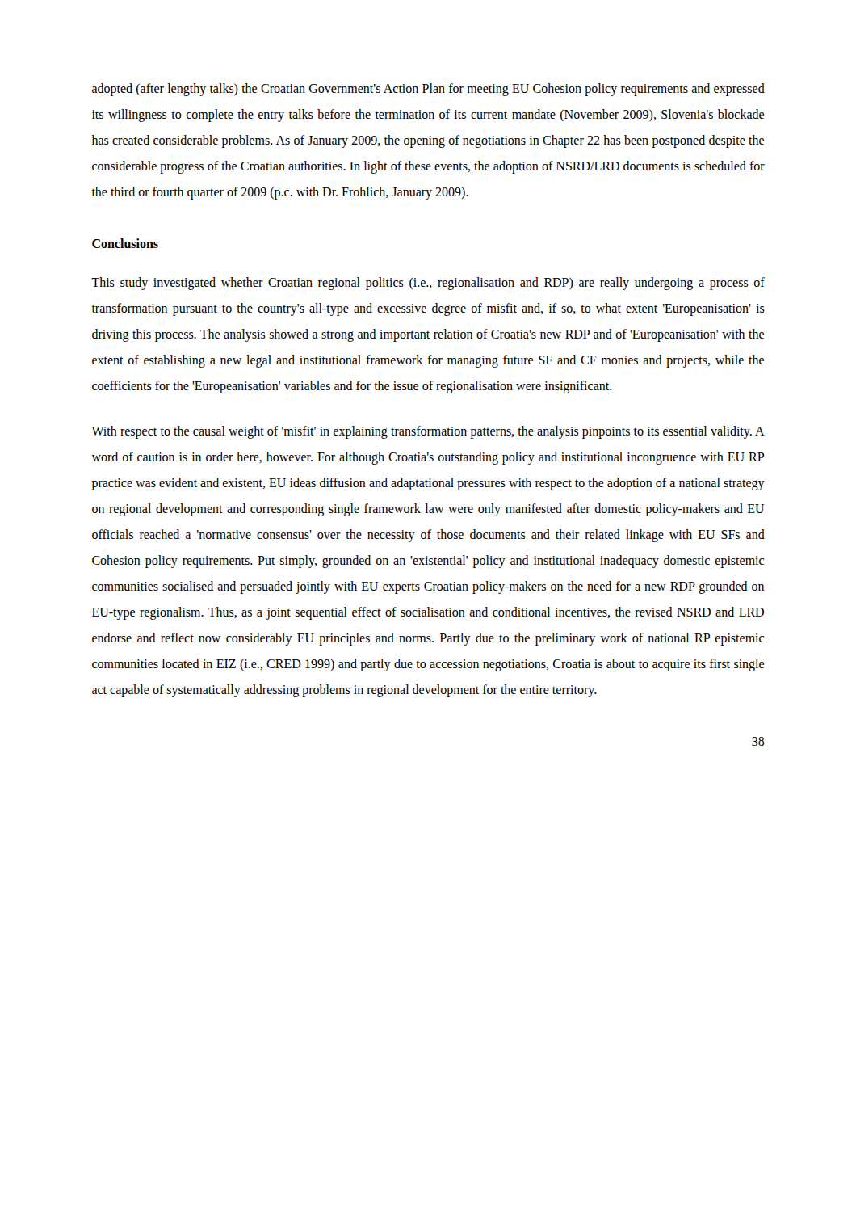adopted (after lengthy talks) the Croatian Government's Action Plan for meeting EU Cohesion policy requirements and expressed its willingness to complete the entry talks before the termination of its current mandate (November 2009), Slovenia's blockade has created considerable problems. As of January 2009, the opening of negotiations in Chapter 22 has been postponed despite the considerable progress of the Croatian authorities. In light of these events, the adoption of NSRD/LRD documents is scheduled for the third or fourth quarter of 2009 (p.c. with Dr. Frohlich, January 2009).
Conclusions
This study investigated whether Croatian regional politics (i.e., regionalisation and RDP) are really undergoing a process of transformation pursuant to the country's all-type and excessive degree of misfit and, if so, to what extent 'Europeanisation' is driving this process. The analysis showed a strong and important relation of Croatia's new RDP and of 'Europeanisation' with the extent of establishing a new legal and institutional framework for managing future SF and CF monies and projects, while the coefficients for the 'Europeanisation' variables and for the issue of regionalisation were insignificant.
With respect to the causal weight of 'misfit' in explaining transformation patterns, the analysis pinpoints to its essential validity. A word of caution is in order here, however. For although Croatia's outstanding policy and institutional incongruence with EU RP practice was evident and existent, EU ideas diffusion and adaptational pressures with respect to the adoption of a national strategy on regional development and corresponding single framework law were only manifested after domestic policy-makers and EU officials reached a 'normative consensus' over the necessity of those documents and their related linkage with EU SFs and Cohesion policy requirements. Put simply, grounded on an 'existential' policy and institutional inadequacy domestic epistemic communities socialised and persuaded jointly with EU experts Croatian policy-makers on the need for a new RDP grounded on EU-type regionalism. Thus, as a joint sequential effect of socialisation and conditional incentives, the revised NSRD and LRD endorse and reflect now considerably EU principles and norms. Partly due to the preliminary work of national RP epistemic communities located in EIZ (i.e., CRED 1999) and partly due to accession negotiations, Croatia is about to acquire its first single act capable of systematically addressing problems in regional development for the entire territory.
38